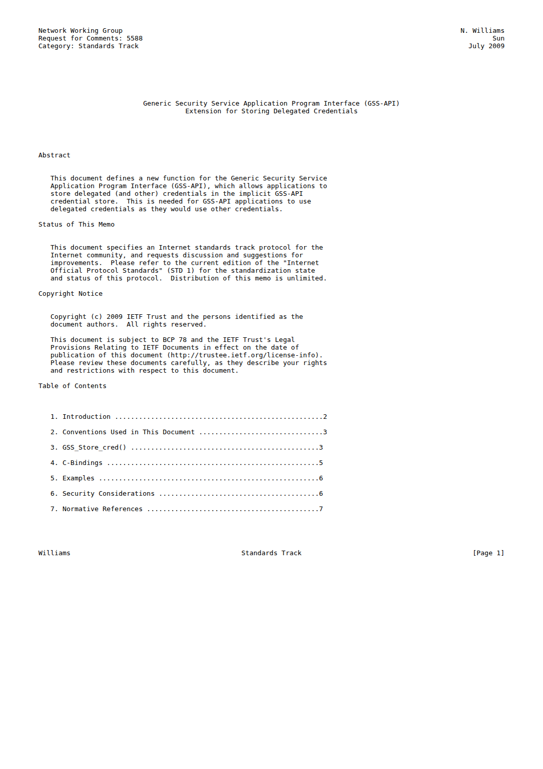| Network Working Group | N. Williams |
| Request for Comments: 5588 | Sun |
| Category: Standards Track | July 2009 |
Generic Security Service Application Program Interface (GSS-API) Extension for Storing Delegated Credentials
Abstract
This document defines a new function for the Generic Security Service Application Program Interface (GSS-API), which allows applications to store delegated (and other) credentials in the implicit GSS-API credential store. This is needed for GSS-API applications to use delegated credentials as they would use other credentials.
Status of This Memo
This document specifies an Internet standards track protocol for the Internet community, and requests discussion and suggestions for improvements. Please refer to the current edition of the "Internet Official Protocol Standards" (STD 1) for the standardization state and status of this protocol. Distribution of this memo is unlimited.
Copyright Notice
Copyright (c) 2009 IETF Trust and the persons identified as the document authors. All rights reserved. This document is subject to BCP 78 and the IETF Trust's Legal Provisions Relating to IETF Documents in effect on the date of publication of this document (http://trustee.ietf.org/license-info). Please review these documents carefully, as they describe your rights and restrictions with respect to this document.
Table of Contents
1. Introduction ....................................................2
2. Conventions Used in This Document ...............................3
3. GSS_Store_cred() ...............................................3
4. C-Bindings .....................................................5
5. Examples .......................................................6
6. Security Considerations ........................................6
7. Normative References ...........................................7
Williams Standards Track [Page 1]